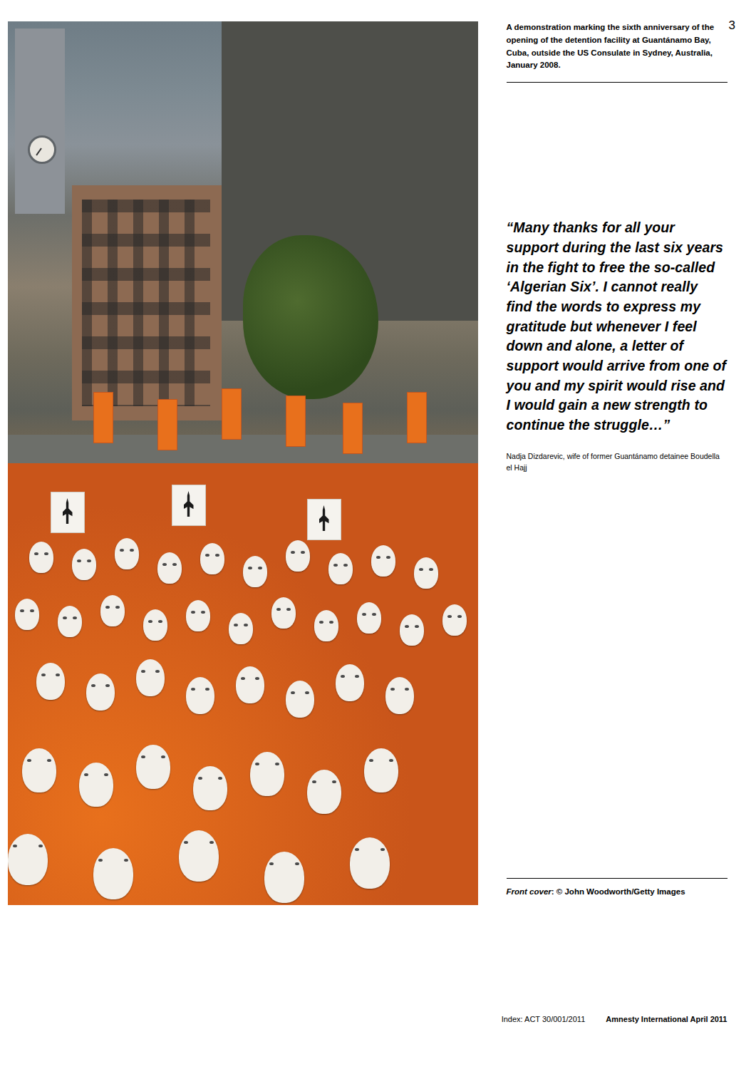3
A demonstration marking the sixth anniversary of the opening of the detention facility at Guantánamo Bay, Cuba, outside the US Consulate in Sydney, Australia, January 2008.
“Many thanks for all your support during the last six years in the fight to free the so-called ‘Algerian Six’. I cannot really find the words to express my gratitude but whenever I feel down and alone, a letter of support would arrive from one of you and my spirit would rise and I would gain a new strength to continue the struggle…”
Nadja Dizdarevic, wife of former Guantánamo detainee Boudella el Hajj
Front cover: © John Woodworth/Getty Images
Index: ACT 30/001/2011 Amnesty International April 2011